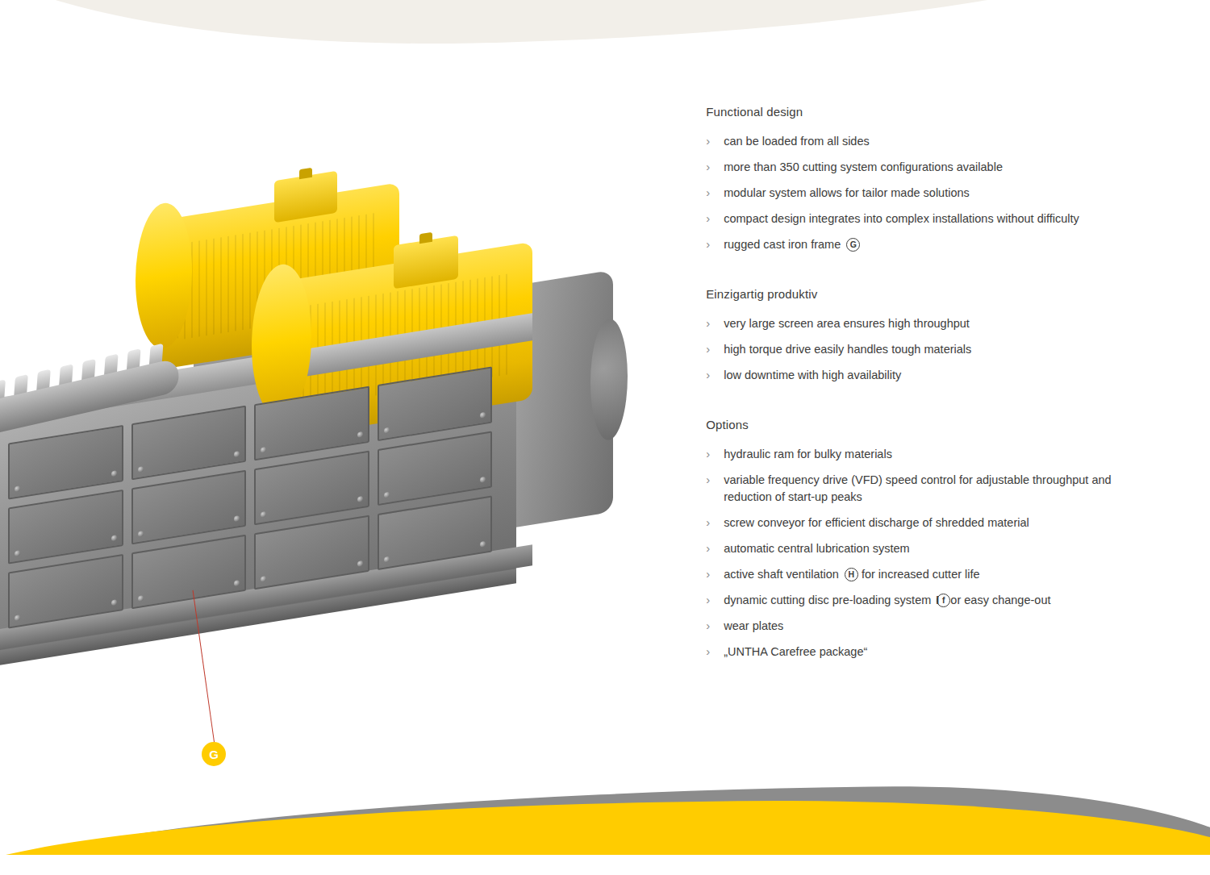G
Functional design
can be loaded from all sides
more than 350 cutting system configurations available
modular system allows for tailor made solutions
compact design integrates into complex installations without difficulty
rugged cast iron frame G
Einzigartig produktiv
very large screen area ensures high throughput
high torque drive easily handles tough materials
low downtime with high availability
Options
hydraulic ram for bulky materials
variable frequency drive (VFD) speed control for adjustable throughput and reduction of start-up peaks
screw conveyor for efficient discharge of shredded material
automatic central lubrication system
active shaft ventilation H for increased cutter life
dynamic cutting disc pre-loading system Ifor easy change-out
wear plates
„UNTHA Carefree package“